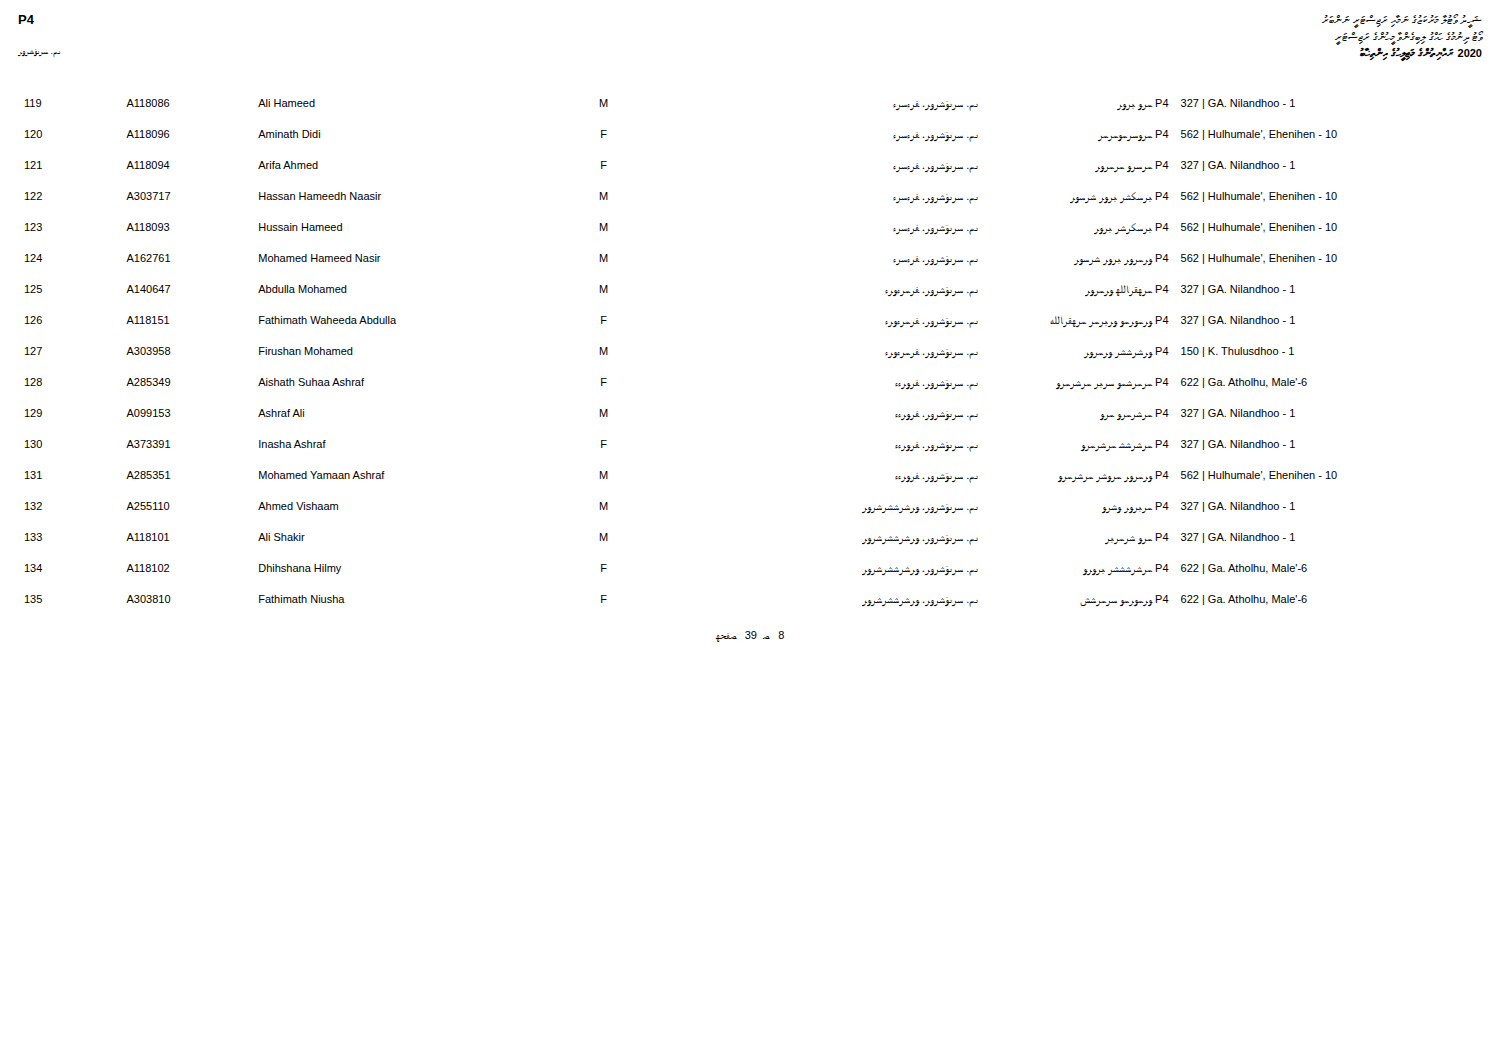P4
ى‍م. ‍سرى‍وَ‍ش‍رو‍ر
ޝަހީދު ވޯޓުލާ މަރުކަޒުގެ ނަމާއި ރަޖިސްޓަރީ ނަންބަރު
ވޯޓު ދިނުމުގެ ހައްގު ލިބިގެންވާ މީހުންގެ ރަޖިސްޓަރީ
2020 ރައްޔިތުންގެ މަޖިލީހުގެ އިންތިޚާބު
| 119 | A118086 | Ali Hameed | M | ى‍م. ‍سرى‍وَ‍ش‍رو‍ر، ‍ف‍ر‍ء‍س‍ر‍ء | P4 ‍م‍ر‍و‍ ‍ب‍ر‍و‍ر | 327 / GA. Nilandhoo - 1 |
| 120 | A118096 | Aminath Didi | F | ى‍م. ‍سرى‍وَ‍ش‍رو‍ر، ‍ف‍ر‍ء‍س‍ر‍ء | P4 ‍م‍ر‍و‍س‍ر‍م‍و‍م‍ر‍م‍ر | 562 / Hulhumale', Ehenihen - 10 |
| 121 | A118094 | Arifa Ahmed | F | ى‍م. ‍سرى‍وَ‍ش‍رو‍ر، ‍ف‍ر‍ء‍س‍ر‍ء | P4 ‍م‍ر‍س‍ر‍و‍ ‍م‍ر‍م‍ر‍و‍ر | 327 / GA. Nilandhoo - 1 |
| 122 | A303717 | Hassan Hameedh Naasir | M | ى‍م. ‍سرى‍وَ‍ش‍رو‍ر، ‍ف‍ر‍ء‍س‍ر‍ء | P4 ‍ب‍ر‍س‍ك‍ش‍ر‍ ‍ب‍ر‍و‍ر‍ ‍ش‍ر‍س‍و‍ر | 562 / Hulhumale', Ehenihen - 10 |
| 123 | A118093 | Hussain Hameed | M | ى‍م. ‍سرى‍وَ‍ش‍رو‍ر، ‍ف‍ر‍ء‍س‍ر‍ء | P4 ‍ب‍ر‍س‍ك‍ر‍ش‍ر‍ ‍ب‍ر‍و‍ر | 562 / Hulhumale', Ehenihen - 10 |
| 124 | A162761 | Mohamed Hameed Nasir | M | ى‍م. ‍سرى‍وَ‍ش‍رو‍ر، ‍ف‍ر‍ء‍س‍ر‍ء | P4 ‍و‍ر‍م‍ر‍و‍ر‍ ‍ب‍ر‍و‍ر‍ ‍ش‍ر‍س‍و‍ر | 562 / Hulhumale', Ehenihen - 10 |
| 125 | A140647 | Abdulla Mohamed | M | ى‍م. ‍سرى‍وَ‍ش‍رو‍ر، ‍ف‍ر‍م‍ر‍ء‍و‍ر‍ء | P4 ‍م‍ر‍ه‍ق‍ر‍الله‍ ‍و‍ر‍م‍ر‍و‍ر | 327 / GA. Nilandhoo - 1 |
| 126 | A118151 | Fathimath Waheeda Abdulla | F | ى‍م. ‍سرى‍وَ‍ش‍رو‍ر، ‍ف‍ر‍م‍ر‍ء‍و‍ر‍ء | P4 ‍و‍ر‍م‍و‍ر‍م‍و‍ ‍و‍ر‍ب‍ر‍م‍ر‍ ‍م‍ر‍ه‍ق‍ر‍الله | 327 / GA. Nilandhoo - 1 |
| 127 | A303958 | Firushan Mohamed | M | ى‍م. ‍سرى‍وَ‍ش‍رو‍ر، ‍ف‍ر‍م‍ر‍ء‍و‍ر‍ء | P4 ‍و‍ر‍ش‍ر‍ش‍ش‍ر‍ ‍و‍ر‍م‍ر‍و‍ر | 150 / K. Thulusdhoo - 1 |
| 128 | A285349 | Aishath Suhaa Ashraf | F | ى‍م. ‍سرى‍وَ‍ش‍رو‍ر، ‍ف‍ر‍و‍ر‍ء‍ء | P4 ‍م‍ر‍م‍ر‍ش‍م‍و‍ ‍س‍ر‍ب‍ر‍ ‍م‍ر‍ش‍ر‍م‍ر‍و | 622 / Ga. Atholhu, Male'-6 |
| 129 | A099153 | Ashraf Ali | M | ى‍م. ‍سرى‍وَ‍ش‍رو‍ر، ‍ف‍ر‍و‍ر‍ء‍ء | P4 ‍م‍ر‍ش‍ر‍م‍ر‍و‍ ‍م‍ر‍و | 327 / GA. Nilandhoo - 1 |
| 130 | A373391 | Inasha Ashraf | F | ى‍م. ‍سرى‍وَ‍ش‍رو‍ر، ‍ف‍ر‍و‍ر‍ء‍ء | P4 ‍م‍ر‍ش‍ر‍ش‍ش‍ ‍م‍ر‍ش‍ر‍م‍ر‍و | 327 / GA. Nilandhoo - 1 |
| 131 | A285351 | Mohamed Yamaan Ashraf | M | ى‍م. ‍سرى‍وَ‍ش‍رو‍ر، ‍ف‍ر‍و‍ر‍ء‍ء | P4 ‍و‍ر‍م‍ر‍و‍ر‍ ‍م‍ر‍و‍ش‍ر‍ ‍م‍ر‍ش‍ر‍م‍ر‍و | 562 / Hulhumale', Ehenihen - 10 |
| 132 | A255110 | Ahmed Vishaam | M | ى‍م. ‍سرى‍وَ‍ش‍رو‍ر، ‍و‍ر‍ش‍ر‍ش‍ش‍ر‍ش‍ر‍و‍ر | P4 ‍م‍ر‍ب‍ر‍و‍ر‍ ‍و‍ش‍ر‍و | 327 / GA. Nilandhoo - 1 |
| 133 | A118101 | Ali Shakir | M | ى‍م. ‍سرى‍وَ‍ش‍رو‍ر، ‍و‍ر‍ش‍ر‍ش‍ش‍ر‍ش‍ر‍و‍ر | P4 ‍م‍ر‍و‍ ‍ش‍ر‍م‍ر‍ب‍ر | 327 / GA. Nilandhoo - 1 |
| 134 | A118102 | Dhihshana Hilmy | F | ى‍م. ‍سرى‍وَ‍ش‍رو‍ر، ‍و‍ر‍ش‍ر‍ش‍ش‍ر‍ش‍ر‍و‍ر | P4 ‍م‍ر‍ش‍ر‍ش‍ش‍ش‍ر‍ ‍ب‍ر‍و‍ر‍و | 622 / Ga. Atholhu, Male'-6 |
| 135 | A303810 | Fathimath Niusha | F | ى‍م. ‍سرى‍وَ‍ش‍رو‍ر، ‍و‍ر‍ش‍ر‍ش‍ش‍ر‍ش‍ر‍و‍ر | P4 ‍و‍ر‍م‍و‍ر‍م‍و‍ ‍س‍ر‍م‍ر‍ش‍ش | 622 / Ga. Atholhu, Male'-6 |
8 ‍ص‍ ‍ 39 ‍ص‍ف‍ح‍ه‍